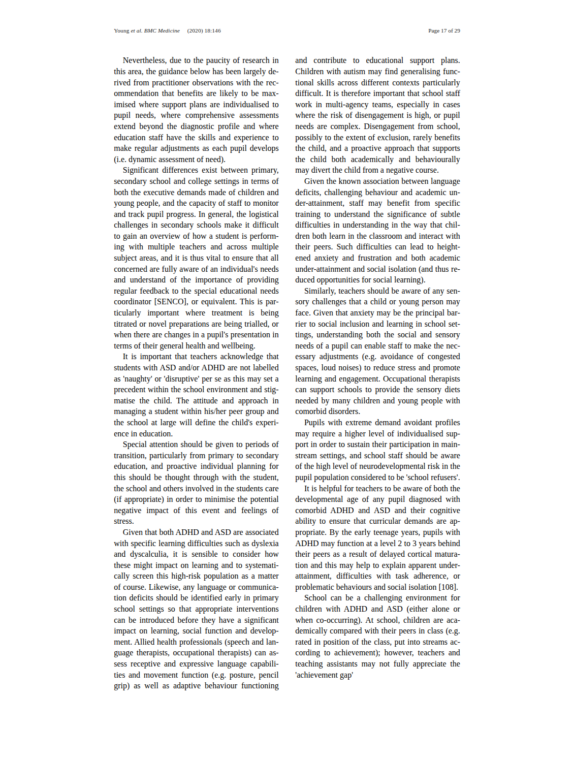Young et al. BMC Medicine (2020) 18:146
Page 17 of 29
Nevertheless, due to the paucity of research in this area, the guidance below has been largely derived from practitioner observations with the recommendation that benefits are likely to be maximised where support plans are individualised to pupil needs, where comprehensive assessments extend beyond the diagnostic profile and where education staff have the skills and experience to make regular adjustments as each pupil develops (i.e. dynamic assessment of need).
Significant differences exist between primary, secondary school and college settings in terms of both the executive demands made of children and young people, and the capacity of staff to monitor and track pupil progress. In general, the logistical challenges in secondary schools make it difficult to gain an overview of how a student is performing with multiple teachers and across multiple subject areas, and it is thus vital to ensure that all concerned are fully aware of an individual's needs and understand of the importance of providing regular feedback to the special educational needs coordinator [SENCO], or equivalent. This is particularly important where treatment is being titrated or novel preparations are being trialled, or when there are changes in a pupil's presentation in terms of their general health and wellbeing.
It is important that teachers acknowledge that students with ASD and/or ADHD are not labelled as 'naughty' or 'disruptive' per se as this may set a precedent within the school environment and stigmatise the child. The attitude and approach in managing a student within his/her peer group and the school at large will define the child's experience in education.
Special attention should be given to periods of transition, particularly from primary to secondary education, and proactive individual planning for this should be thought through with the student, the school and others involved in the students care (if appropriate) in order to minimise the potential negative impact of this event and feelings of stress.
Given that both ADHD and ASD are associated with specific learning difficulties such as dyslexia and dyscalculia, it is sensible to consider how these might impact on learning and to systematically screen this high-risk population as a matter of course. Likewise, any language or communication deficits should be identified early in primary school settings so that appropriate interventions can be introduced before they have a significant impact on learning, social function and development. Allied health professionals (speech and language therapists, occupational therapists) can assess receptive and expressive language capabilities and movement function (e.g. posture, pencil grip) as well as adaptive behaviour functioning and contribute to educational support plans. Children with autism may find generalising functional skills across different contexts particularly difficult. It is therefore important that school staff work in multi-agency teams, especially in cases where the risk of disengagement is high, or pupil needs are complex. Disengagement from school, possibly to the extent of exclusion, rarely benefits the child, and a proactive approach that supports the child both academically and behaviourally may divert the child from a negative course.
Given the known association between language deficits, challenging behaviour and academic under-attainment, staff may benefit from specific training to understand the significance of subtle difficulties in understanding in the way that children both learn in the classroom and interact with their peers. Such difficulties can lead to heightened anxiety and frustration and both academic under-attainment and social isolation (and thus reduced opportunities for social learning).
Similarly, teachers should be aware of any sensory challenges that a child or young person may face. Given that anxiety may be the principal barrier to social inclusion and learning in school settings, understanding both the social and sensory needs of a pupil can enable staff to make the necessary adjustments (e.g. avoidance of congested spaces, loud noises) to reduce stress and promote learning and engagement. Occupational therapists can support schools to provide the sensory diets needed by many children and young people with comorbid disorders.
Pupils with extreme demand avoidant profiles may require a higher level of individualised support in order to sustain their participation in mainstream settings, and school staff should be aware of the high level of neurodevelopmental risk in the pupil population considered to be 'school refusers'.
It is helpful for teachers to be aware of both the developmental age of any pupil diagnosed with comorbid ADHD and ASD and their cognitive ability to ensure that curricular demands are appropriate. By the early teenage years, pupils with ADHD may function at a level 2 to 3 years behind their peers as a result of delayed cortical maturation and this may help to explain apparent under-attainment, difficulties with task adherence, or problematic behaviours and social isolation [108].
School can be a challenging environment for children with ADHD and ASD (either alone or when co-occurring). At school, children are academically compared with their peers in class (e.g. rated in position of the class, put into streams according to achievement); however, teachers and teaching assistants may not fully appreciate the 'achievement gap'